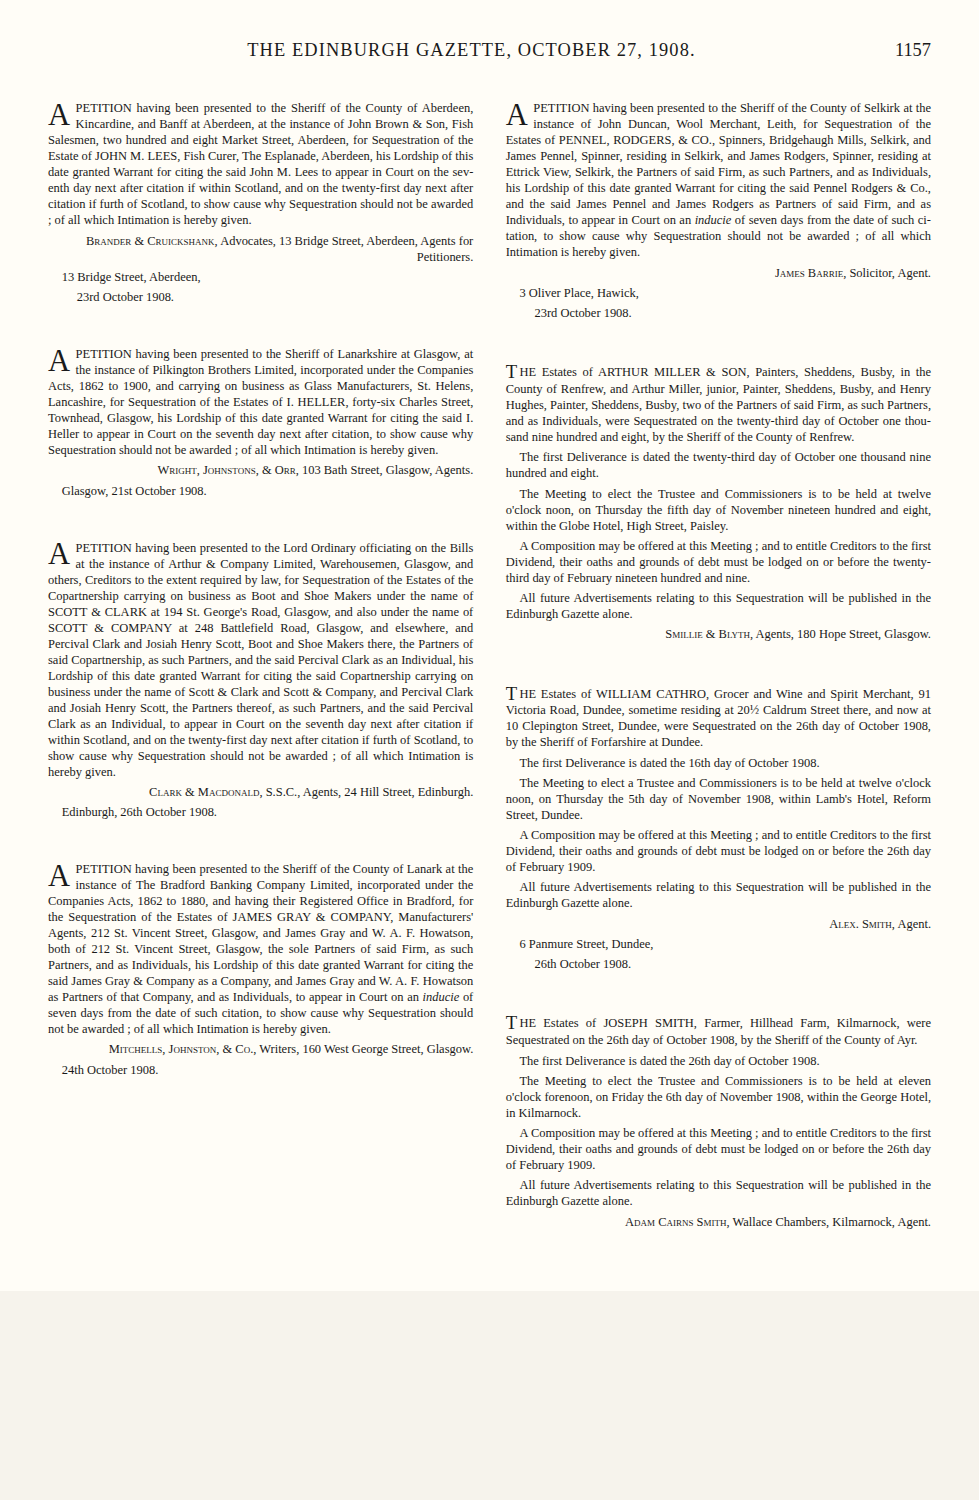THE EDINBURGH GAZETTE, OCTOBER 27, 1908. 1157
A PETITION having been presented to the Sheriff of the County of Aberdeen, Kincardine, and Banff at Aberdeen, at the instance of John Brown & Son, Fish Salesmen, two hundred and eight Market Street, Aberdeen, for Sequestration of the Estate of JOHN M. LEES, Fish Curer, The Esplanade, Aberdeen, his Lordship of this date granted Warrant for citing the said John M. Lees to appear in Court on the seventh day next after citation if within Scotland, and on the twenty-first day next after citation if furth of Scotland, to show cause why Sequestration should not be awarded ; of all which Intimation is hereby given.
Brander & Cruickshank, Advocates, 13 Bridge Street, Aberdeen, Agents for Petitioners.
13 Bridge Street, Aberdeen,
23rd October 1908.
A PETITION having been presented to the Sheriff of Lanarkshire at Glasgow, at the instance of Pilkington Brothers Limited, incorporated under the Companies Acts, 1862 to 1900, and carrying on business as Glass Manufacturers, St. Helens, Lancashire, for Sequestration of the Estates of I. HELLER, forty-six Charles Street, Townhead, Glasgow, his Lordship of this date granted Warrant for citing the said I. Heller to appear in Court on the seventh day next after citation, to show cause why Sequestration should not be awarded ; of all which Intimation is hereby given.
Wright, Johnstons, & Orr, 103 Bath Street, Glasgow, Agents.
Glasgow, 21st October 1908.
A PETITION having been presented to the Lord Ordinary officiating on the Bills at the instance of Arthur & Company Limited, Warehousemen, Glasgow, and others, Creditors to the extent required by law, for Sequestration of the Estates of the Copartnership carrying on business as Boot and Shoe Makers under the name of SCOTT & CLARK at 194 St. George's Road, Glasgow, and also under the name of SCOTT & COMPANY at 248 Battlefield Road, Glasgow, and elsewhere, and Percival Clark and Josiah Henry Scott, Boot and Shoe Makers there, the Partners of said Copartnership, as such Partners, and the said Percival Clark as an Individual, his Lordship of this date granted Warrant for citing the said Copartnership carrying on business under the name of Scott & Clark and Scott & Company, and Percival Clark and Josiah Henry Scott, the Partners thereof, as such Partners, and the said Percival Clark as an Individual, to appear in Court on the seventh day next after citation if within Scotland, and on the twenty-first day next after citation if furth of Scotland, to show cause why Sequestration should not be awarded ; of all which Intimation is hereby given.
Clark & Macdonald, S.S.C., Agents, 24 Hill Street, Edinburgh.
Edinburgh, 26th October 1908.
A PETITION having been presented to the Sheriff of the County of Lanark at the instance of The Bradford Banking Company Limited, incorporated under the Companies Acts, 1862 to 1880, and having their Registered Office in Bradford, for the Sequestration of the Estates of JAMES GRAY & COMPANY, Manufacturers' Agents, 212 St. Vincent Street, Glasgow, and James Gray and W. A. F. Howatson, both of 212 St. Vincent Street, Glasgow, the sole Partners of said Firm, as such Partners, and as Individuals, his Lordship of this date granted Warrant for citing the said James Gray & Company as a Company, and James Gray and W. A. F. Howatson as Partners of that Company, and as Individuals, to appear in Court on an inducie of seven days from the date of such citation, to show cause why Sequestration should not be awarded ; of all which Intimation is hereby given.
Mitchells, Johnston, & Co., Writers, 160 West George Street, Glasgow.
24th October 1908.
A PETITION having been presented to the Sheriff of the County of Selkirk at the instance of John Duncan, Wool Merchant, Leith, for Sequestration of the Estates of PENNEL, RODGERS, & CO., Spinners, Bridgehaugh Mills, Selkirk, and James Pennel, Spinner, residing in Selkirk, and James Rodgers, Spinner, residing at Ettrick View, Selkirk, the Partners of said Firm, as such Partners, and as Individuals, his Lordship of this date granted Warrant for citing the said Pennel Rodgers & Co., and the said James Pennel and James Rodgers as Partners of said Firm, and as Individuals, to appear in Court on an inducie of seven days from the date of such citation, to show cause why Sequestration should not be awarded ; of all which Intimation is hereby given.
James Barrie, Solicitor, Agent.
3 Oliver Place, Hawick,
23rd October 1908.
THE Estates of ARTHUR MILLER & SON, Painters, Sheddens, Busby, in the County of Renfrew, and Arthur Miller, junior, Painter, Sheddens, Busby, and Henry Hughes, Painter, Sheddens, Busby, two of the Partners of said Firm, as such Partners, and as Individuals, were Sequestrated on the twenty-third day of October one thousand nine hundred and eight, by the Sheriff of the County of Renfrew.
The first Deliverance is dated the twenty-third day of October one thousand nine hundred and eight.
The Meeting to elect the Trustee and Commissioners is to be held at twelve o'clock noon, on Thursday the fifth day of November nineteen hundred and eight, within the Globe Hotel, High Street, Paisley.
A Composition may be offered at this Meeting ; and to entitle Creditors to the first Dividend, their oaths and grounds of debt must be lodged on or before the twenty-third day of February nineteen hundred and nine.
All future Advertisements relating to this Sequestration will be published in the Edinburgh Gazette alone.
Smillie & Blyth, Agents, 180 Hope Street, Glasgow.
THE Estates of WILLIAM CATHRO, Grocer and Wine and Spirit Merchant, 91 Victoria Road, Dundee, sometime residing at 20½ Caldrum Street there, and now at 10 Clepington Street, Dundee, were Sequestrated on the 26th day of October 1908, by the Sheriff of Forfarshire at Dundee.
The first Deliverance is dated the 16th day of October 1908.
The Meeting to elect a Trustee and Commissioners is to be held at twelve o'clock noon, on Thursday the 5th day of November 1908, within Lamb's Hotel, Reform Street, Dundee.
A Composition may be offered at this Meeting ; and to entitle Creditors to the first Dividend, their oaths and grounds of debt must be lodged on or before the 26th day of February 1909.
All future Advertisements relating to this Sequestration will be published in the Edinburgh Gazette alone.
Alex. Smith, Agent.
6 Panmure Street, Dundee,
26th October 1908.
THE Estates of JOSEPH SMITH, Farmer, Hillhead Farm, Kilmarnock, were Sequestrated on the 26th day of October 1908, by the Sheriff of the County of Ayr.
The first Deliverance is dated the 26th day of October 1908.
The Meeting to elect the Trustee and Commissioners is to be held at eleven o'clock forenoon, on Friday the 6th day of November 1908, within the George Hotel, in Kilmarnock.
A Composition may be offered at this Meeting ; and to entitle Creditors to the first Dividend, their oaths and grounds of debt must be lodged on or before the 26th day of February 1909.
All future Advertisements relating to this Sequestration will be published in the Edinburgh Gazette alone.
Adam Cairns Smith, Wallace Chambers, Kilmarnock, Agent.